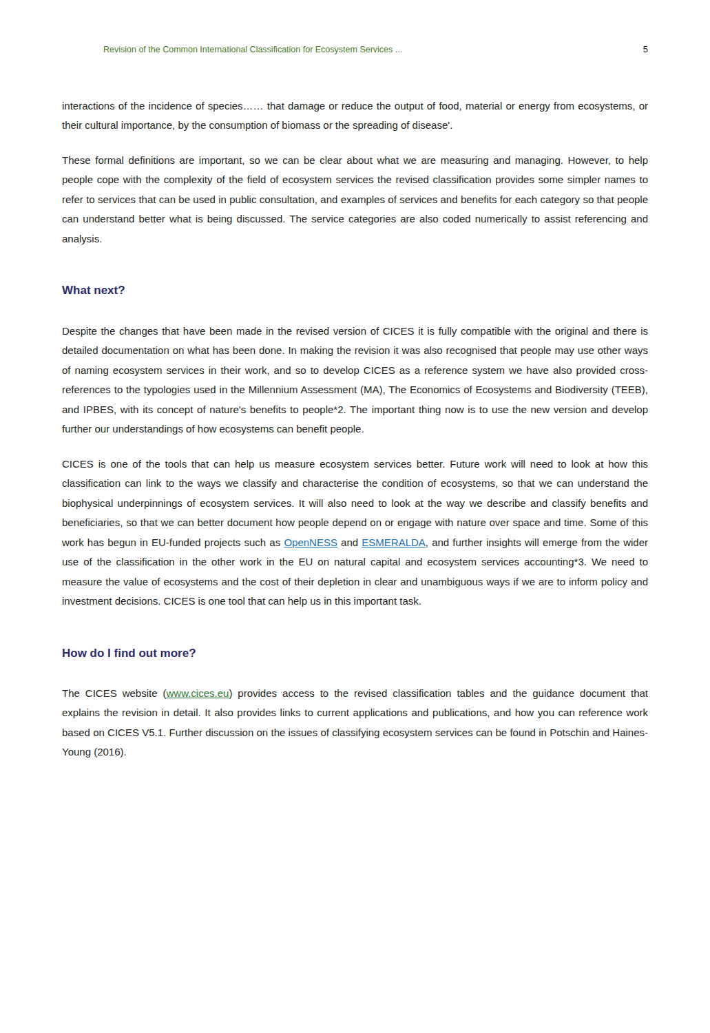Revision of the Common International Classification for Ecosystem Services ... 5
interactions of the incidence of species…… that damage or reduce the output of food, material or energy from ecosystems, or their cultural importance, by the consumption of biomass or the spreading of disease'.
These formal definitions are important, so we can be clear about what we are measuring and managing. However, to help people cope with the complexity of the field of ecosystem services the revised classification provides some simpler names to refer to services that can be used in public consultation, and examples of services and benefits for each category so that people can understand better what is being discussed. The service categories are also coded numerically to assist referencing and analysis.
What next?
Despite the changes that have been made in the revised version of CICES it is fully compatible with the original and there is detailed documentation on what has been done. In making the revision it was also recognised that people may use other ways of naming ecosystem services in their work, and so to develop CICES as a reference system we have also provided cross-references to the typologies used in the Millennium Assessment (MA), The Economics of Ecosystems and Biodiversity (TEEB), and IPBES, with its concept of nature's benefits to people*2. The important thing now is to use the new version and develop further our understandings of how ecosystems can benefit people.
CICES is one of the tools that can help us measure ecosystem services better. Future work will need to look at how this classification can link to the ways we classify and characterise the condition of ecosystems, so that we can understand the biophysical underpinnings of ecosystem services. It will also need to look at the way we describe and classify benefits and beneficiaries, so that we can better document how people depend on or engage with nature over space and time. Some of this work has begun in EU-funded projects such as OpenNESS and ESMERALDA, and further insights will emerge from the wider use of the classification in the other work in the EU on natural capital and ecosystem services accounting*3. We need to measure the value of ecosystems and the cost of their depletion in clear and unambiguous ways if we are to inform policy and investment decisions. CICES is one tool that can help us in this important task.
How do I find out more?
The CICES website (www.cices.eu) provides access to the revised classification tables and the guidance document that explains the revision in detail. It also provides links to current applications and publications, and how you can reference work based on CICES V5.1. Further discussion on the issues of classifying ecosystem services can be found in Potschin and Haines-Young (2016).